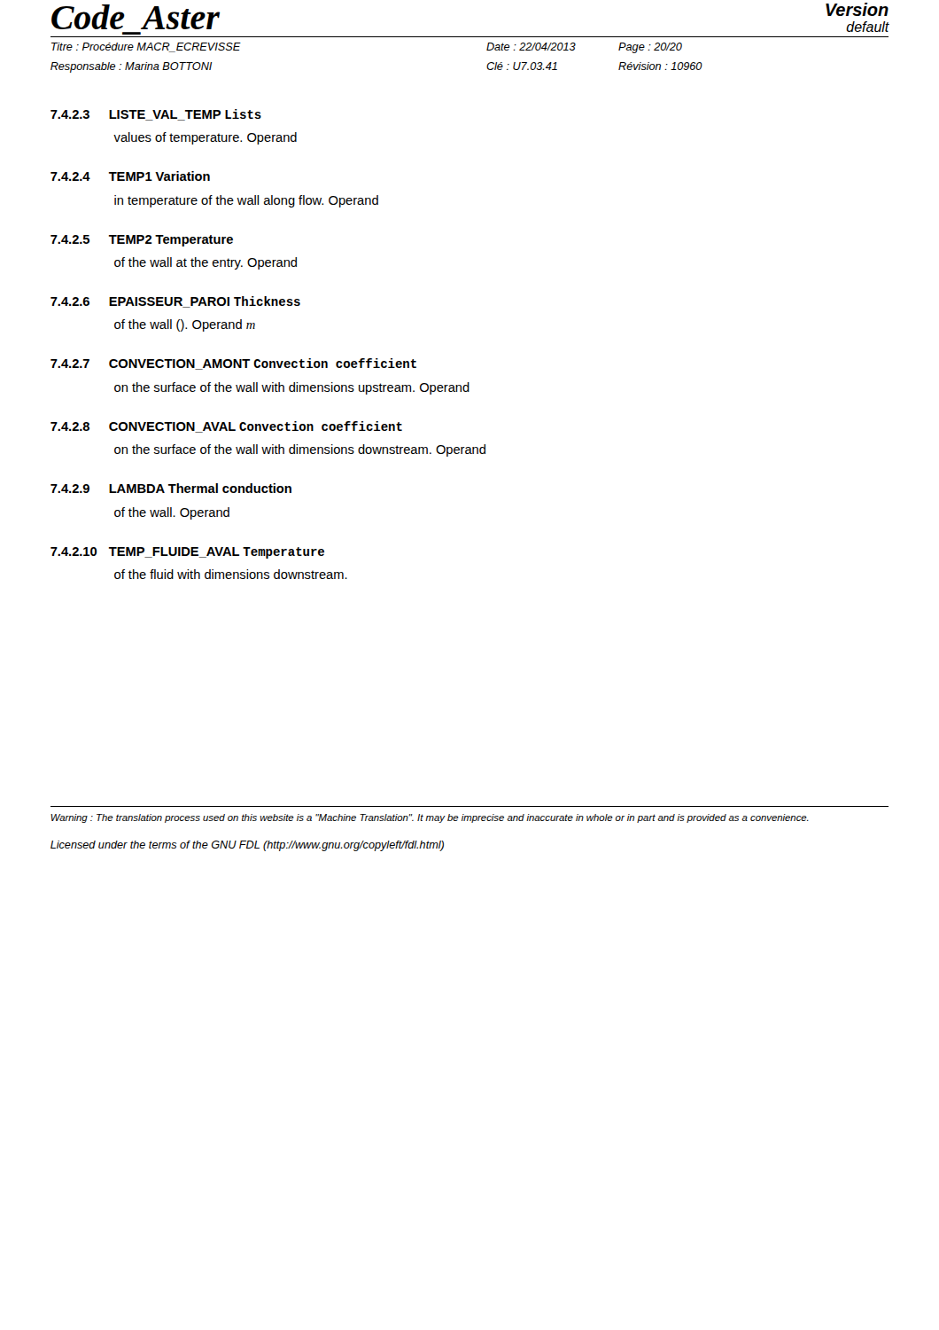Code_Aster
Version default
| Titre : Procédure MACR_ECREVISSE | Date : 22/04/2013 Page : 20/20 |
| Responsable : Marina BOTTONI | Clé : U7.03.41 Révision : 10960 |
7.4.2.3 LISTE_VAL_TEMP Lists
values of temperature. Operand
7.4.2.4 TEMP1 Variation
in temperature of the wall along flow. Operand
7.4.2.5 TEMP2 Temperature
of the wall at the entry. Operand
7.4.2.6 EPAISSEUR_PAROI Thickness
of the wall (). Operand m
7.4.2.7 CONVECTION_AMONT Convection coefficient
on the surface of the wall with dimensions upstream. Operand
7.4.2.8 CONVECTION_AVAL Convection coefficient
on the surface of the wall with dimensions downstream. Operand
7.4.2.9 LAMBDA Thermal conduction
of the wall. Operand
7.4.2.10 TEMP_FLUIDE_AVAL Temperature
of the fluid with dimensions downstream.
Warning : The translation process used on this website is a "Machine Translation". It may be imprecise and inaccurate in whole or in part and is provided as a convenience.
Licensed under the terms of the GNU FDL (http://www.gnu.org/copyleft/fdl.html)